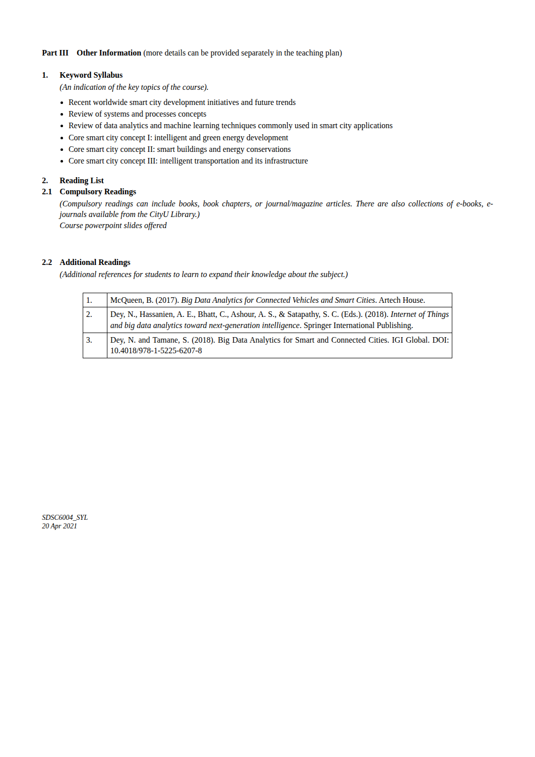Part III Other Information (more details can be provided separately in the teaching plan)
1. Keyword Syllabus
(An indication of the key topics of the course).
Recent worldwide smart city development initiatives and future trends
Review of systems and processes concepts
Review of data analytics and machine learning techniques commonly used in smart city applications
Core smart city concept I: intelligent and green energy development
Core smart city concept II: smart buildings and energy conservations
Core smart city concept III: intelligent transportation and its infrastructure
2. Reading List
2.1 Compulsory Readings
(Compulsory readings can include books, book chapters, or journal/magazine articles. There are also collections of e-books, e-journals available from the CityU Library.)
Course powerpoint slides offered
2.2 Additional Readings
(Additional references for students to learn to expand their knowledge about the subject.)
| 1. | McQueen, B. (2017). Big Data Analytics for Connected Vehicles and Smart Cities . Artech House. |
| 2. | Dey, N., Hassanien, A. E., Bhatt, C., Ashour, A. S., & Satapathy, S. C. (Eds.). (2018). Internet of Things and big data analytics toward next-generation intelligence . Springer International Publishing. |
| 3. | Dey, N. and Tamane, S. (2018). Big Data Analytics for Smart and Connected Cities. IGI Global. DOI: 10.4018/978-1-5225-6207-8 |
SDSC6004_SYL
20 Apr 2021